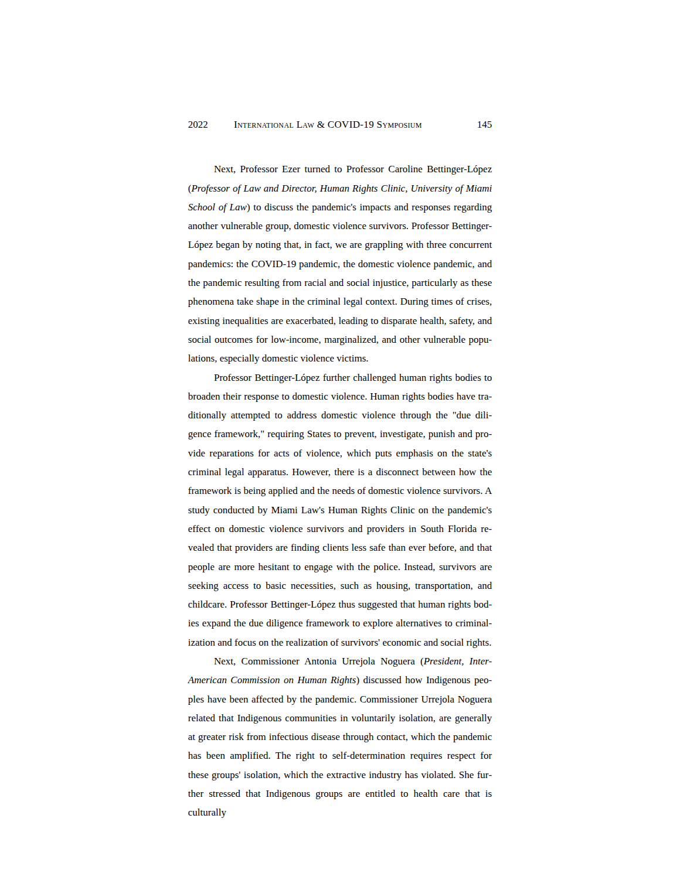2022 International Law & COVID-19 Symposium 145
Next, Professor Ezer turned to Professor Caroline Bettinger-López (Professor of Law and Director, Human Rights Clinic, University of Miami School of Law) to discuss the pandemic's impacts and responses regarding another vulnerable group, domestic violence survivors. Professor Bettinger-López began by noting that, in fact, we are grappling with three concurrent pandemics: the COVID-19 pandemic, the domestic violence pandemic, and the pandemic resulting from racial and social injustice, particularly as these phenomena take shape in the criminal legal context. During times of crises, existing inequalities are exacerbated, leading to disparate health, safety, and social outcomes for low-income, marginalized, and other vulnerable populations, especially domestic violence victims.
Professor Bettinger-López further challenged human rights bodies to broaden their response to domestic violence. Human rights bodies have traditionally attempted to address domestic violence through the "due diligence framework," requiring States to prevent, investigate, punish and provide reparations for acts of violence, which puts emphasis on the state's criminal legal apparatus. However, there is a disconnect between how the framework is being applied and the needs of domestic violence survivors. A study conducted by Miami Law's Human Rights Clinic on the pandemic's effect on domestic violence survivors and providers in South Florida revealed that providers are finding clients less safe than ever before, and that people are more hesitant to engage with the police. Instead, survivors are seeking access to basic necessities, such as housing, transportation, and childcare. Professor Bettinger-López thus suggested that human rights bodies expand the due diligence framework to explore alternatives to criminalization and focus on the realization of survivors' economic and social rights.
Next, Commissioner Antonia Urrejola Noguera (President, Inter-American Commission on Human Rights) discussed how Indigenous peoples have been affected by the pandemic. Commissioner Urrejola Noguera related that Indigenous communities in voluntarily isolation, are generally at greater risk from infectious disease through contact, which the pandemic has been amplified. The right to self-determination requires respect for these groups' isolation, which the extractive industry has violated. She further stressed that Indigenous groups are entitled to health care that is culturally